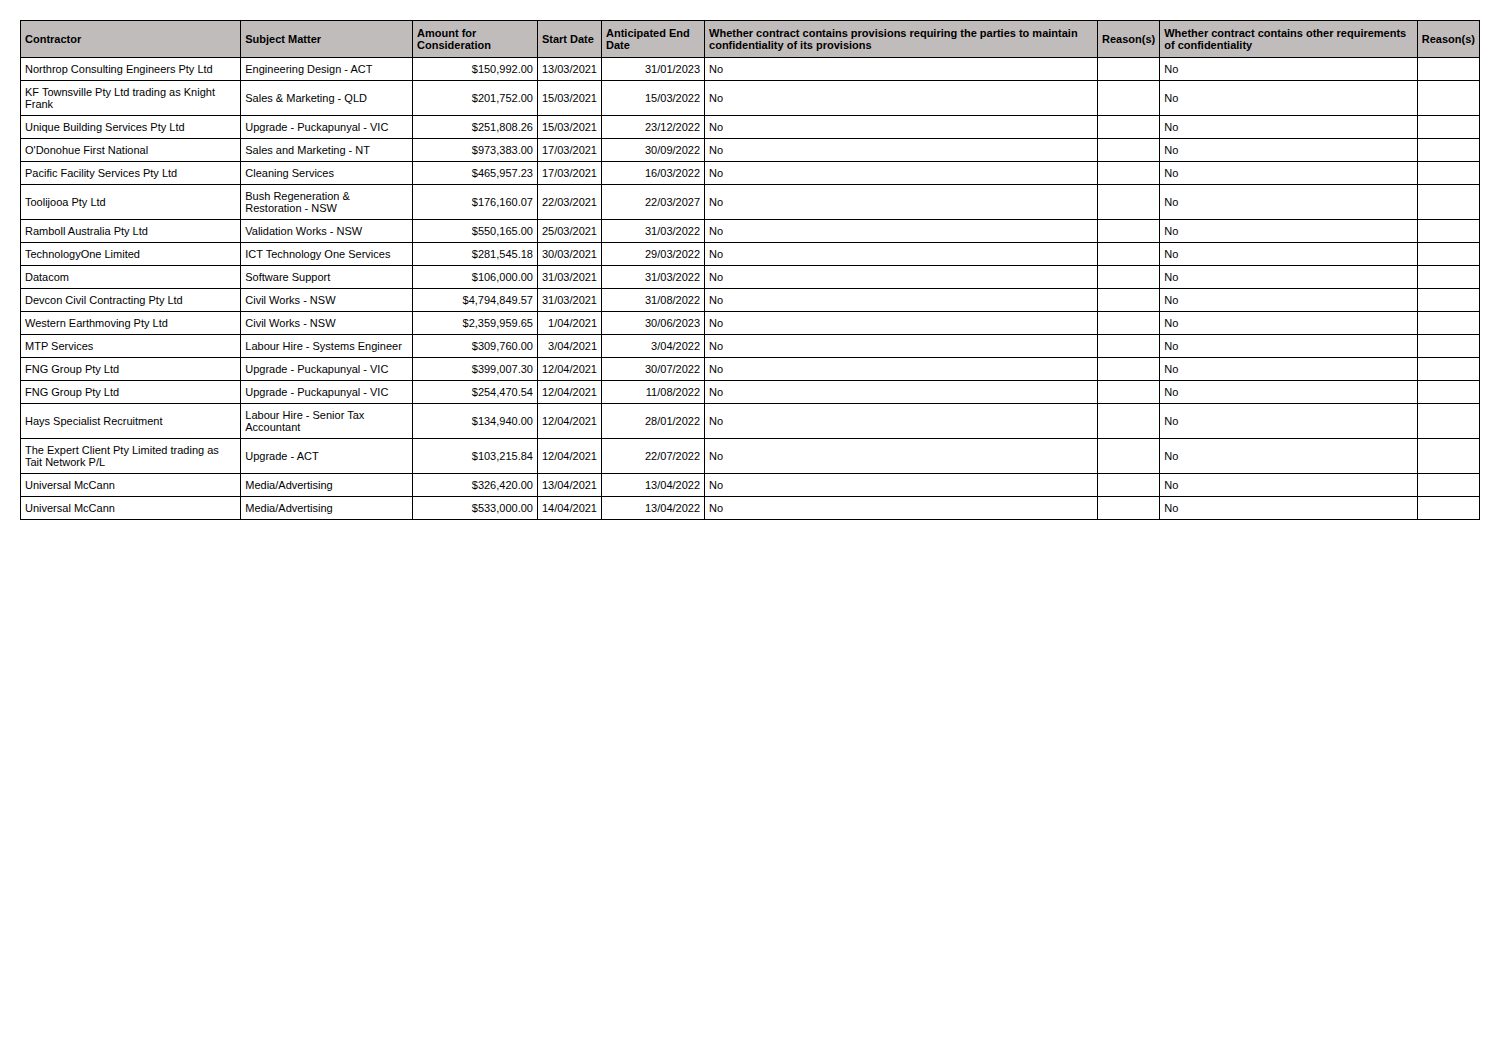| Contractor | Subject Matter | Amount for Consideration | Start Date | Anticipated End Date | Whether contract contains provisions requiring the parties to maintain confidentiality of its provisions | Reason(s) | Whether contract contains other requirements of confidentiality | Reason(s) |
| --- | --- | --- | --- | --- | --- | --- | --- | --- |
| Northrop Consulting Engineers Pty Ltd | Engineering Design - ACT | $150,992.00 | 13/03/2021 | 31/01/2023 | No | | No | |
| KF Townsville Pty Ltd trading as Knight Frank | Sales & Marketing - QLD | $201,752.00 | 15/03/2021 | 15/03/2022 | No | | No | |
| Unique Building Services Pty Ltd | Upgrade - Puckapunyal - VIC | $251,808.26 | 15/03/2021 | 23/12/2022 | No | | No | |
| O'Donohue First National | Sales and Marketing - NT | $973,383.00 | 17/03/2021 | 30/09/2022 | No | | No | |
| Pacific Facility Services Pty Ltd | Cleaning Services | $465,957.23 | 17/03/2021 | 16/03/2022 | No | | No | |
| Toolijooa Pty Ltd | Bush Regeneration & Restoration - NSW | $176,160.07 | 22/03/2021 | 22/03/2027 | No | | No | |
| Ramboll Australia Pty Ltd | Validation Works - NSW | $550,165.00 | 25/03/2021 | 31/03/2022 | No | | No | |
| TechnologyOne Limited | ICT Technology One Services | $281,545.18 | 30/03/2021 | 29/03/2022 | No | | No | |
| Datacom | Software Support | $106,000.00 | 31/03/2021 | 31/03/2022 | No | | No | |
| Devcon Civil Contracting Pty Ltd | Civil Works - NSW | $4,794,849.57 | 31/03/2021 | 31/08/2022 | No | | No | |
| Western Earthmoving Pty Ltd | Civil Works - NSW | $2,359,959.65 | 1/04/2021 | 30/06/2023 | No | | No | |
| MTP Services | Labour Hire - Systems Engineer | $309,760.00 | 3/04/2021 | 3/04/2022 | No | | No | |
| FNG Group Pty Ltd | Upgrade - Puckapunyal - VIC | $399,007.30 | 12/04/2021 | 30/07/2022 | No | | No | |
| FNG Group Pty Ltd | Upgrade - Puckapunyal - VIC | $254,470.54 | 12/04/2021 | 11/08/2022 | No | | No | |
| Hays Specialist Recruitment | Labour Hire - Senior Tax Accountant | $134,940.00 | 12/04/2021 | 28/01/2022 | No | | No | |
| The Expert Client Pty Limited trading as Tait Network P/L | Upgrade - ACT | $103,215.84 | 12/04/2021 | 22/07/2022 | No | | No | |
| Universal McCann | Media/Advertising | $326,420.00 | 13/04/2021 | 13/04/2022 | No | | No | |
| Universal McCann | Media/Advertising | $533,000.00 | 14/04/2021 | 13/04/2022 | No | | No | |